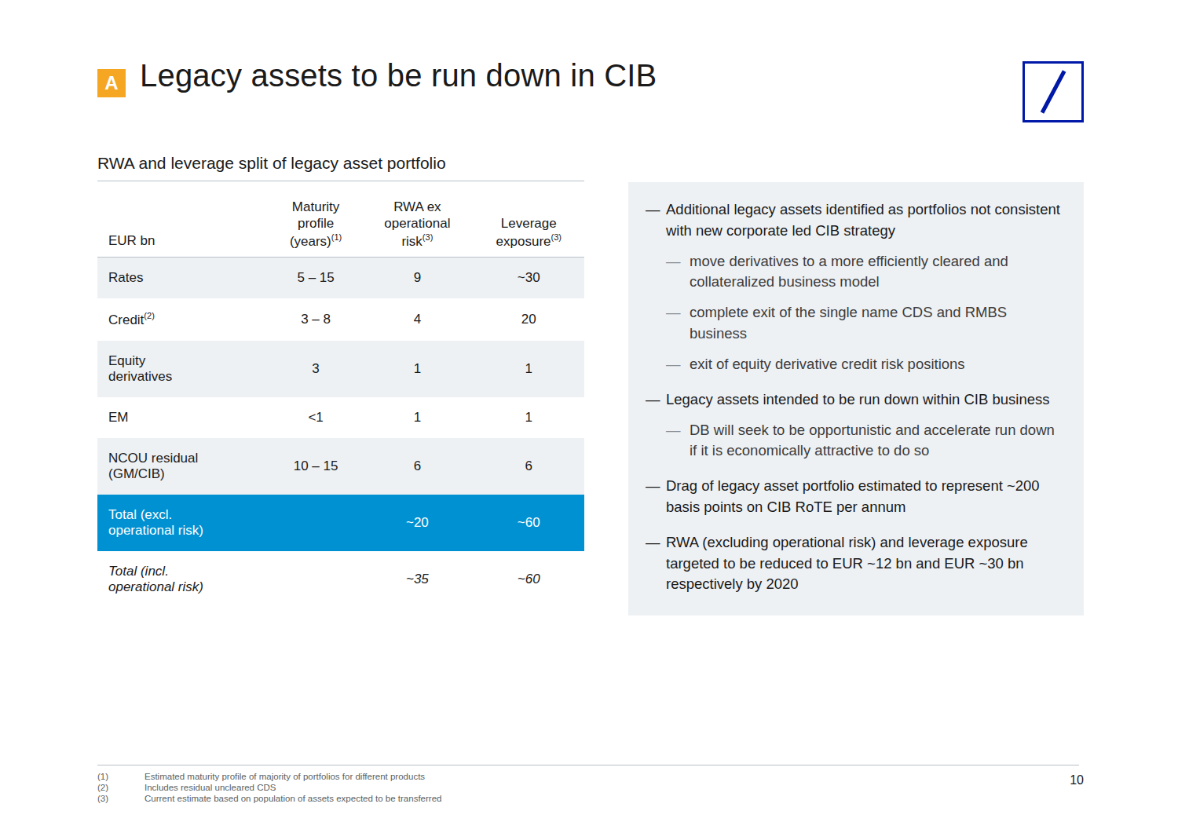A
Legacy assets to be run down in CIB
RWA and leverage split of legacy asset portfolio
| EUR bn | Maturity profile (years) (1) | RWA ex operational risk (3) | Leverage exposure (3) |
| --- | --- | --- | --- |
| Rates | 5 – 15 | 9 | ~30 |
| Credit (2) | 3 – 8 | 4 | 20 |
| Equity derivatives | 3 | 1 | 1 |
| EM | <1 | 1 | 1 |
| NCOU residual (GM/CIB) | 10 – 15 | 6 | 6 |
| Total (excl. operational risk) | | ~20 | ~60 |
| Total (incl. operational risk) | | ~35 | ~60 |
Additional legacy assets identified as portfolios not consistent with new corporate led CIB strategy
move derivatives to a more efficiently cleared and collateralized business model
complete exit of the single name CDS and RMBS business
exit of equity derivative credit risk positions
Legacy assets intended to be run down within CIB business
DB will seek to be opportunistic and accelerate run down if it is economically attractive to do so
Drag of legacy asset portfolio estimated to represent ~200 basis points on CIB RoTE per annum
RWA (excluding operational risk) and leverage exposure targeted to be reduced to EUR ~12 bn and EUR ~30 bn respectively by 2020
10
(1)
Estimated maturity profile of majority of portfolios for different products
(2)
Includes residual uncleared CDS
(3)
Current estimate based on population of assets expected to be transferred